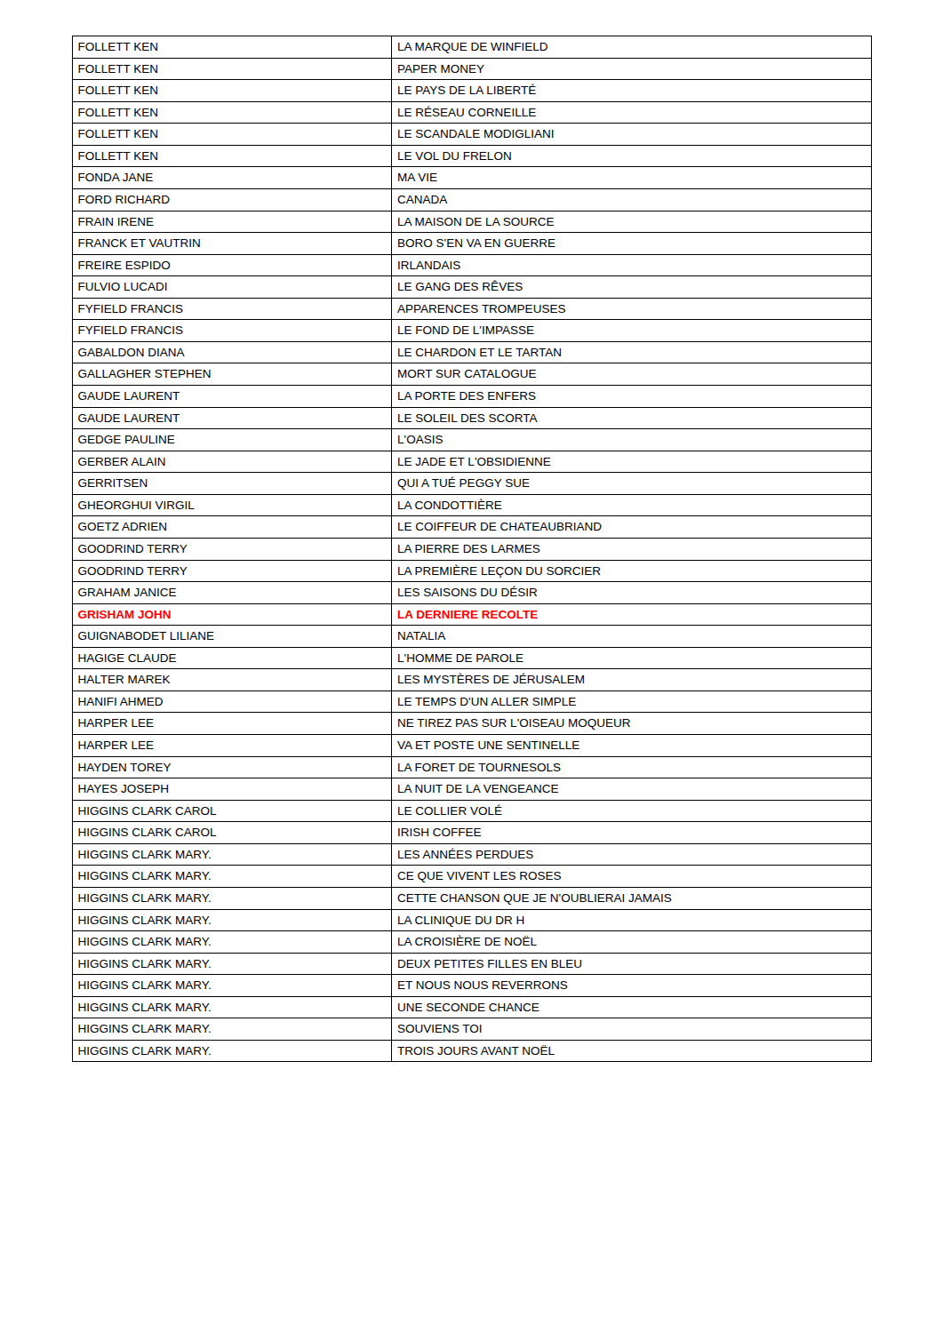| FOLLETT KEN | LA MARQUE DE WINFIELD |
| FOLLETT KEN | PAPER MONEY |
| FOLLETT KEN | LE PAYS DE LA LIBERTÉ |
| FOLLETT KEN | LE RÉSEAU CORNEILLE |
| FOLLETT KEN | LE SCANDALE MODIGLIANI |
| FOLLETT KEN | LE VOL DU FRELON |
| FONDA JANE | MA VIE |
| FORD RICHARD | CANADA |
| FRAIN IRENE | LA MAISON DE LA SOURCE |
| FRANCK ET VAUTRIN | BORO S'EN VA EN GUERRE |
| FREIRE ESPIDO | IRLANDAIS |
| FULVIO LUCADI | LE GANG DES RÊVES |
| FYFIELD FRANCIS | APPARENCES TROMPEUSES |
| FYFIELD FRANCIS | LE FOND DE L'IMPASSE |
| GABALDON DIANA | LE CHARDON ET LE TARTAN |
| GALLAGHER STEPHEN | MORT SUR CATALOGUE |
| GAUDE LAURENT | LA PORTE DES ENFERS |
| GAUDE LAURENT | LE SOLEIL DES SCORTA |
| GEDGE PAULINE | L'OASIS |
| GERBER ALAIN | LE JADE ET L'OBSIDIENNE |
| GERRITSEN | QUI A TUÉ PEGGY SUE |
| GHEORGHUI VIRGIL | LA CONDOTTIÈRE |
| GOETZ ADRIEN | LE COIFFEUR DE CHATEAUBRIAND |
| GOODRIND TERRY | LA PIERRE DES LARMES |
| GOODRIND TERRY | LA PREMIÈRE LEÇON DU SORCIER |
| GRAHAM JANICE | LES SAISONS DU DÉSIR |
| GRISHAM JOHN | LA DERNIERE RECOLTE |
| GUIGNABODET LILIANE | NATALIA |
| HAGIGE CLAUDE | L'HOMME DE PAROLE |
| HALTER MAREK | LES MYSTÈRES DE JÉRUSALEM |
| HANIFI AHMED | LE TEMPS D'UN ALLER SIMPLE |
| HARPER LEE | NE TIREZ PAS SUR L'OISEAU MOQUEUR |
| HARPER LEE | VA ET POSTE UNE SENTINELLE |
| HAYDEN TOREY | LA FORET DE TOURNESOLS |
| HAYES JOSEPH | LA NUIT DE LA VENGEANCE |
| HIGGINS CLARK CAROL | LE COLLIER VOLÉ |
| HIGGINS CLARK CAROL | IRISH COFFEE |
| HIGGINS CLARK MARY. | LES ANNÉES PERDUES |
| HIGGINS CLARK MARY. | CE QUE VIVENT LES ROSES |
| HIGGINS CLARK MARY. | CETTE CHANSON QUE JE N'OUBLIERAI JAMAIS |
| HIGGINS CLARK MARY. | LA CLINIQUE DU DR H |
| HIGGINS CLARK MARY. | LA CROISIÈRE DE NOËL |
| HIGGINS CLARK MARY. | DEUX PETITES FILLES EN BLEU |
| HIGGINS CLARK MARY. | ET NOUS NOUS REVERRONS |
| HIGGINS CLARK MARY. | UNE SECONDE CHANCE |
| HIGGINS CLARK MARY. | SOUVIENS TOI |
| HIGGINS CLARK MARY. | TROIS JOURS AVANT NOËL |